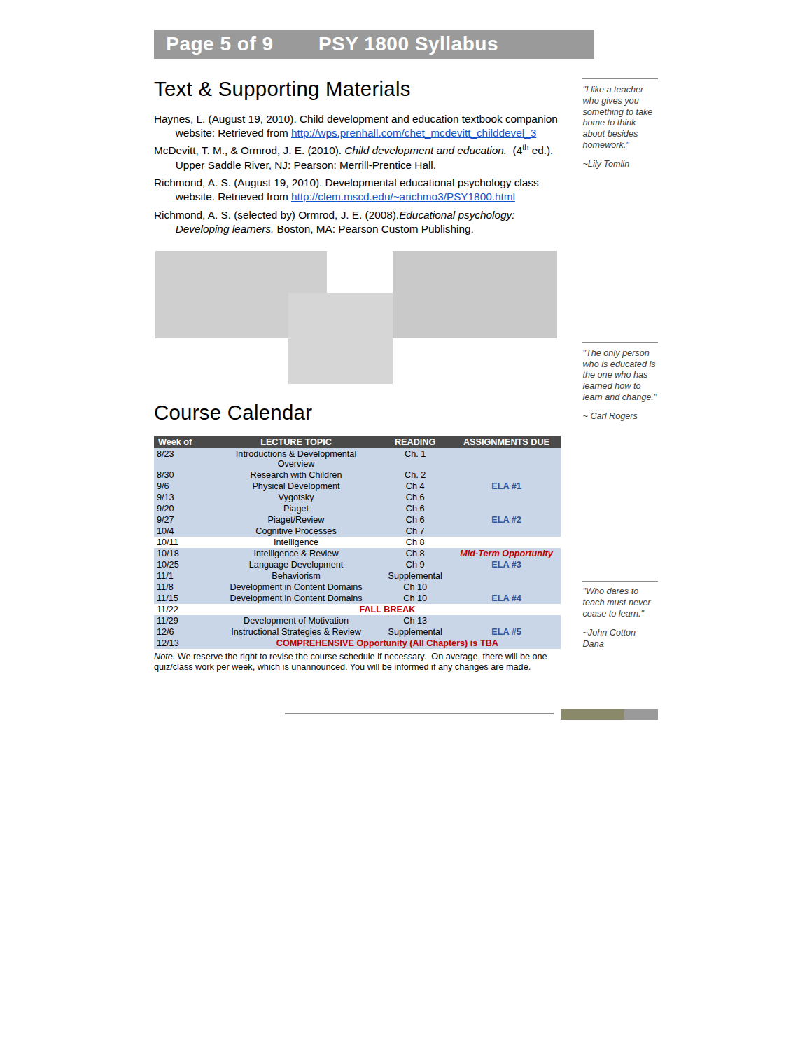Page 5 of 9
PSY 1800 Syllabus
Text & Supporting Materials
Haynes, L. (August 19, 2010). Child development and education textbook companion website: Retrieved from http://wps.prenhall.com/chet_mcdevitt_childdevel_3
McDevitt, T. M., & Ormrod, J. E. (2010). Child development and education. (4th ed.). Upper Saddle River, NJ: Pearson: Merrill-Prentice Hall.
Richmond, A. S. (August 19, 2010). Developmental educational psychology class website. Retrieved from http://clem.mscd.edu/~arichmo3/PSY1800.html
Richmond, A. S. (selected by) Ormrod, J. E. (2008).Educational psychology: Developing learners. Boston, MA: Pearson Custom Publishing.
Course Calendar
| Week of | LECTURE TOPIC | READING | ASSIGNMENTS DUE |
| --- | --- | --- | --- |
| 8/23 | Introductions & Developmental Overview | Ch. 1 | |
| 8/30 | Research with Children | Ch. 2 | |
| 9/6 | Physical Development | Ch 4 | ELA #1 |
| 9/13 | Vygotsky | Ch 6 | |
| 9/20 | Piaget | Ch 6 | |
| 9/27 | Piaget/Review | Ch 6 | ELA #2 |
| 10/4 | Cognitive Processes | Ch 7 | |
| 10/11 | Intelligence | Ch 8 | |
| 10/18 | Intelligence & Review | Ch 8 | Mid-Term Opportunity |
| 10/25 | Language Development | Ch 9 | ELA #3 |
| 11/1 | Behaviorism | Supplemental | |
| 11/8 | Development in Content Domains | Ch 10 | |
| 11/15 | Development in Content Domains | Ch 10 | ELA #4 |
| 11/22 | FALL BREAK |
| 11/29 | Development of Motivation | Ch 13 | |
| 12/6 | Instructional Strategies & Review | Supplemental | ELA #5 |
| 12/13 | COMPREHENSIVE Opportunity (All Chapters) is TBA |
Note. We reserve the right to revise the course schedule if necessary. On average, there will be one quiz/class work per week, which is unannounced. You will be informed if any changes are made.
"I like a teacher who gives you something to take home to think about besides homework."
~Lily Tomlin
"The only person who is educated is the one who has learned how to learn and change."
~ Carl Rogers
"Who dares to teach must never cease to learn."
~John Cotton Dana